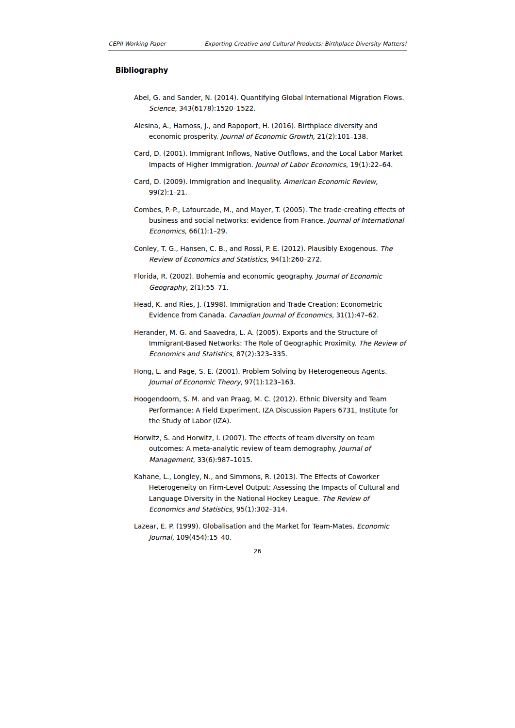CEPII Working Paper Exporting Creative and Cultural Products: Birthplace Diversity Matters!
Bibliography
Abel, G. and Sander, N. (2014). Quantifying Global International Migration Flows. Science, 343(6178):1520–1522.
Alesina, A., Harnoss, J., and Rapoport, H. (2016). Birthplace diversity and economic prosperity. Journal of Economic Growth, 21(2):101–138.
Card, D. (2001). Immigrant Inflows, Native Outflows, and the Local Labor Market Impacts of Higher Immigration. Journal of Labor Economics, 19(1):22–64.
Card, D. (2009). Immigration and Inequality. American Economic Review, 99(2):1–21.
Combes, P.-P., Lafourcade, M., and Mayer, T. (2005). The trade-creating effects of business and social networks: evidence from France. Journal of International Economics, 66(1):1–29.
Conley, T. G., Hansen, C. B., and Rossi, P. E. (2012). Plausibly Exogenous. The Review of Economics and Statistics, 94(1):260–272.
Florida, R. (2002). Bohemia and economic geography. Journal of Economic Geography, 2(1):55–71.
Head, K. and Ries, J. (1998). Immigration and Trade Creation: Econometric Evidence from Canada. Canadian Journal of Economics, 31(1):47–62.
Herander, M. G. and Saavedra, L. A. (2005). Exports and the Structure of Immigrant-Based Networks: The Role of Geographic Proximity. The Review of Economics and Statistics, 87(2):323–335.
Hong, L. and Page, S. E. (2001). Problem Solving by Heterogeneous Agents. Journal of Economic Theory, 97(1):123–163.
Hoogendoorn, S. M. and van Praag, M. C. (2012). Ethnic Diversity and Team Performance: A Field Experiment. IZA Discussion Papers 6731, Institute for the Study of Labor (IZA).
Horwitz, S. and Horwitz, I. (2007). The effects of team diversity on team outcomes: A meta-analytic review of team demography. Journal of Management, 33(6):987–1015.
Kahane, L., Longley, N., and Simmons, R. (2013). The Effects of Coworker Heterogeneity on Firm-Level Output: Assessing the Impacts of Cultural and Language Diversity in the National Hockey League. The Review of Economics and Statistics, 95(1):302–314.
Lazear, E. P. (1999). Globalisation and the Market for Team-Mates. Economic Journal, 109(454):15–40.
26